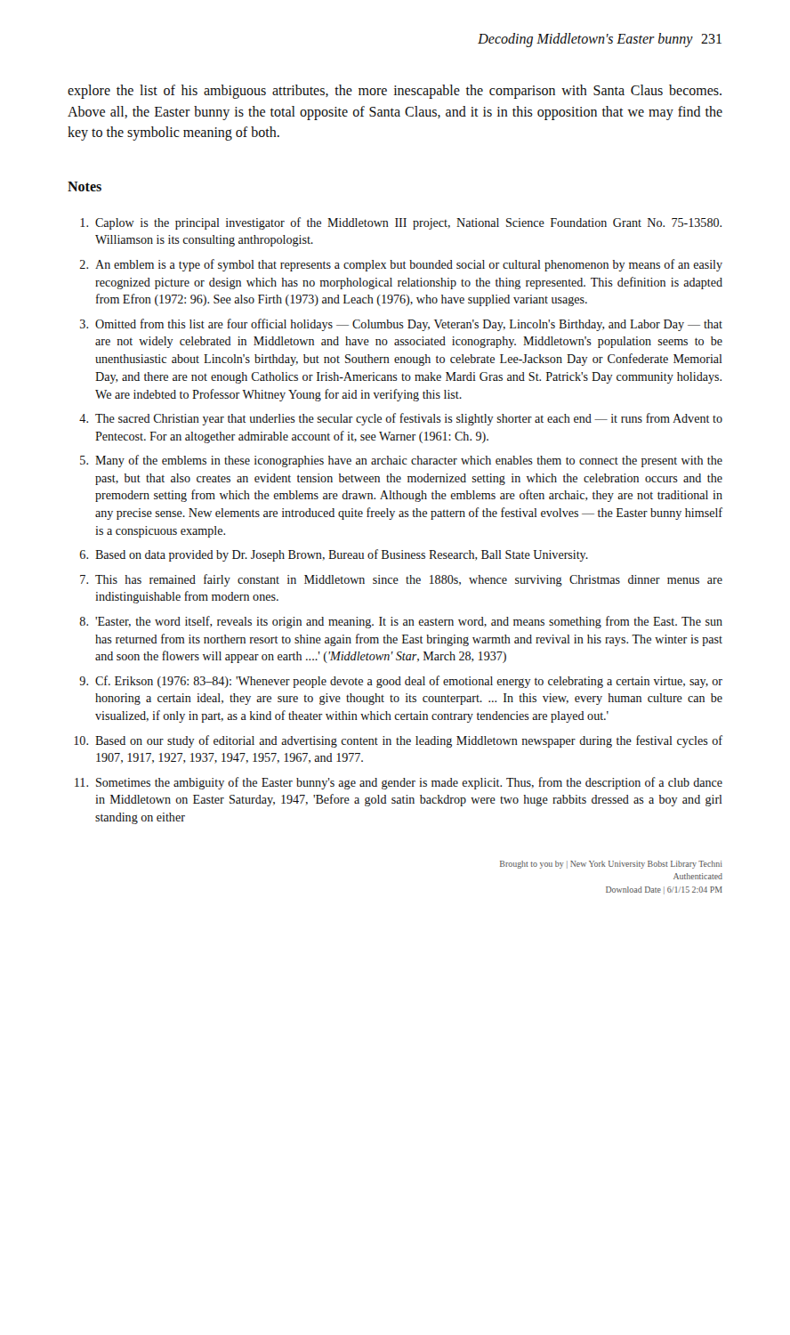Decoding Middletown's Easter bunny 231
explore the list of his ambiguous attributes, the more inescapable the comparison with Santa Claus becomes. Above all, the Easter bunny is the total opposite of Santa Claus, and it is in this opposition that we may find the key to the symbolic meaning of both.
Notes
Caplow is the principal investigator of the Middletown III project, National Science Foundation Grant No. 75-13580. Williamson is its consulting anthropologist.
An emblem is a type of symbol that represents a complex but bounded social or cultural phenomenon by means of an easily recognized picture or design which has no morphological relationship to the thing represented. This definition is adapted from Efron (1972: 96). See also Firth (1973) and Leach (1976), who have supplied variant usages.
Omitted from this list are four official holidays — Columbus Day, Veteran's Day, Lincoln's Birthday, and Labor Day — that are not widely celebrated in Middletown and have no associated iconography. Middletown's population seems to be unenthusiastic about Lincoln's birthday, but not Southern enough to celebrate Lee-Jackson Day or Confederate Memorial Day, and there are not enough Catholics or Irish-Americans to make Mardi Gras and St. Patrick's Day community holidays. We are indebted to Professor Whitney Young for aid in verifying this list.
The sacred Christian year that underlies the secular cycle of festivals is slightly shorter at each end — it runs from Advent to Pentecost. For an altogether admirable account of it, see Warner (1961: Ch. 9).
Many of the emblems in these iconographies have an archaic character which enables them to connect the present with the past, but that also creates an evident tension between the modernized setting in which the celebration occurs and the premodern setting from which the emblems are drawn. Although the emblems are often archaic, they are not traditional in any precise sense. New elements are introduced quite freely as the pattern of the festival evolves — the Easter bunny himself is a conspicuous example.
Based on data provided by Dr. Joseph Brown, Bureau of Business Research, Ball State University.
This has remained fairly constant in Middletown since the 1880s, whence surviving Christmas dinner menus are indistinguishable from modern ones.
'Easter, the word itself, reveals its origin and meaning. It is an eastern word, and means something from the East. The sun has returned from its northern resort to shine again from the East bringing warmth and revival in his rays. The winter is past and soon the flowers will appear on earth ....' ('Middletown' Star, March 28, 1937)
Cf. Erikson (1976: 83–84): 'Whenever people devote a good deal of emotional energy to celebrating a certain virtue, say, or honoring a certain ideal, they are sure to give thought to its counterpart. ... In this view, every human culture can be visualized, if only in part, as a kind of theater within which certain contrary tendencies are played out.'
Based on our study of editorial and advertising content in the leading Middletown newspaper during the festival cycles of 1907, 1917, 1927, 1937, 1947, 1957, 1967, and 1977.
Sometimes the ambiguity of the Easter bunny's age and gender is made explicit. Thus, from the description of a club dance in Middletown on Easter Saturday, 1947, 'Before a gold satin backdrop were two huge rabbits dressed as a boy and girl standing on either
Brought to you by | New York University Bobst Library Techni
Authenticated
Download Date | 6/1/15 2:04 PM